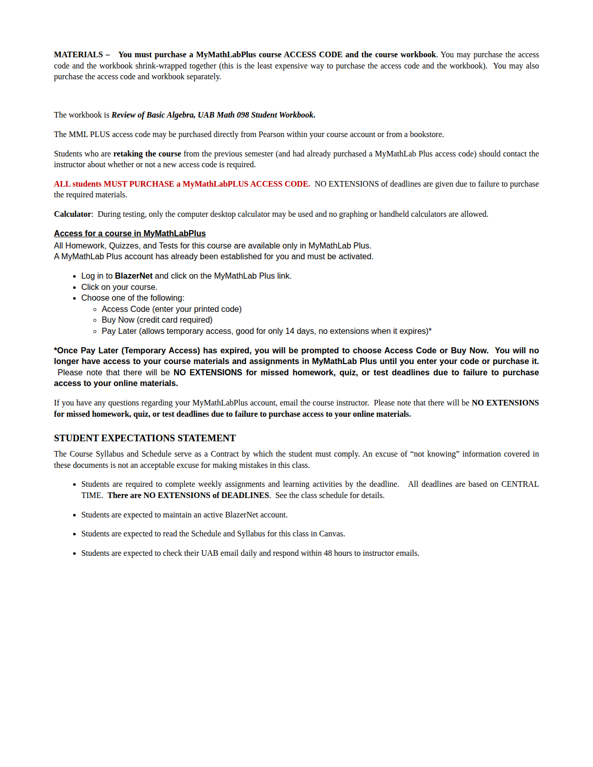MATERIALS – You must purchase a MyMathLabPlus course ACCESS CODE and the course workbook. You may purchase the access code and the workbook shrink-wrapped together (this is the least expensive way to purchase the access code and the workbook). You may also purchase the access code and workbook separately.
The workbook is Review of Basic Algebra, UAB Math 098 Student Workbook.
The MML PLUS access code may be purchased directly from Pearson within your course account or from a bookstore.
Students who are retaking the course from the previous semester (and had already purchased a MyMathLab Plus access code) should contact the instructor about whether or not a new access code is required.
ALL students MUST PURCHASE a MyMathLabPLUS ACCESS CODE. NO EXTENSIONS of deadlines are given due to failure to purchase the required materials.
Calculator: During testing, only the computer desktop calculator may be used and no graphing or handheld calculators are allowed.
Access for a course in MyMathLabPlus
All Homework, Quizzes, and Tests for this course are available only in MyMathLab Plus.
A MyMathLab Plus account has already been established for you and must be activated.
Log in to BlazerNet and click on the MyMathLab Plus link.
Click on your course.
Choose one of the following:
Access Code (enter your printed code)
Buy Now (credit card required)
Pay Later (allows temporary access, good for only 14 days, no extensions when it expires)*
*Once Pay Later (Temporary Access) has expired, you will be prompted to choose Access Code or Buy Now. You will no longer have access to your course materials and assignments in MyMathLab Plus until you enter your code or purchase it. Please note that there will be NO EXTENSIONS for missed homework, quiz, or test deadlines due to failure to purchase access to your online materials.
If you have any questions regarding your MyMathLabPlus account, email the course instructor. Please note that there will be NO EXTENSIONS for missed homework, quiz, or test deadlines due to failure to purchase access to your online materials.
STUDENT EXPECTATIONS STATEMENT
The Course Syllabus and Schedule serve as a Contract by which the student must comply. An excuse of “not knowing” information covered in these documents is not an acceptable excuse for making mistakes in this class.
Students are required to complete weekly assignments and learning activities by the deadline. All deadlines are based on CENTRAL TIME. There are NO EXTENSIONS of DEADLINES. See the class schedule for details.
Students are expected to maintain an active BlazerNet account.
Students are expected to read the Schedule and Syllabus for this class in Canvas.
Students are expected to check their UAB email daily and respond within 48 hours to instructor emails.